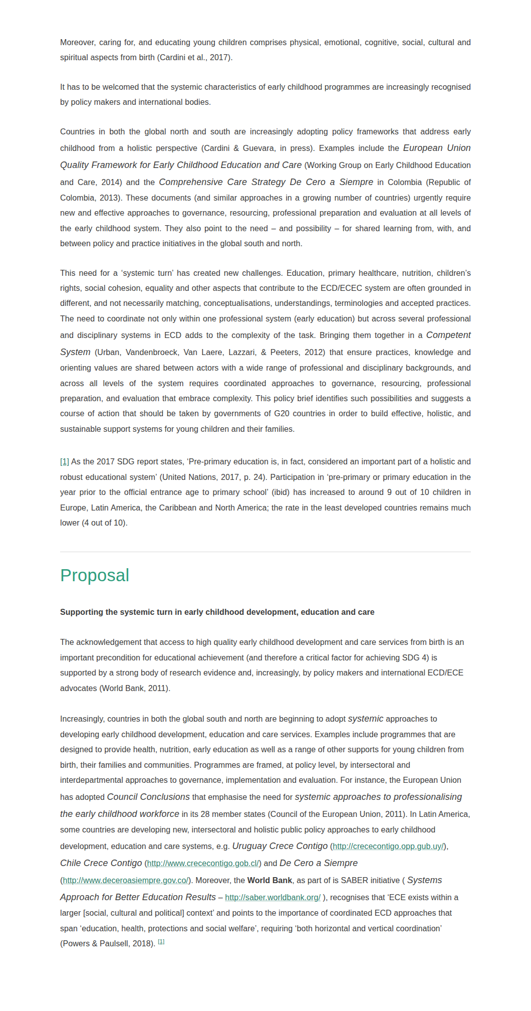Moreover, caring for, and educating young children comprises physical, emotional, cognitive, social, cultural and spiritual aspects from birth (Cardini et al., 2017).
It has to be welcomed that the systemic characteristics of early childhood programmes are increasingly recognised by policy makers and international bodies.
Countries in both the global north and south are increasingly adopting policy frameworks that address early childhood from a holistic perspective (Cardini & Guevara, in press). Examples include the European Union Quality Framework for Early Childhood Education and Care (Working Group on Early Childhood Education and Care, 2014) and the Comprehensive Care Strategy De Cero a Siempre in Colombia (Republic of Colombia, 2013). These documents (and similar approaches in a growing number of countries) urgently require new and effective approaches to governance, resourcing, professional preparation and evaluation at all levels of the early childhood system. They also point to the need – and possibility – for shared learning from, with, and between policy and practice initiatives in the global south and north.
This need for a ‘systemic turn’ has created new challenges. Education, primary healthcare, nutrition, children’s rights, social cohesion, equality and other aspects that contribute to the ECD/ECEC system are often grounded in different, and not necessarily matching, conceptualisations, understandings, terminologies and accepted practices. The need to coordinate not only within one professional system (early education) but across several professional and disciplinary systems in ECD adds to the complexity of the task. Bringing them together in a Competent System (Urban, Vandenbroeck, Van Laere, Lazzari, & Peeters, 2012) that ensure practices, knowledge and orienting values are shared between actors with a wide range of professional and disciplinary backgrounds, and across all levels of the system requires coordinated approaches to governance, resourcing, professional preparation, and evaluation that embrace complexity. This policy brief identifies such possibilities and suggests a course of action that should be taken by governments of G20 countries in order to build effective, holistic, and sustainable support systems for young children and their families.
[1] As the 2017 SDG report states, ‘Pre-primary education is, in fact, considered an important part of a holistic and robust educational system’ (United Nations, 2017, p. 24). Participation in ‘pre-primary or primary education in the year prior to the official entrance age to primary school’ (ibid) has increased to around 9 out of 10 children in Europe, Latin America, the Caribbean and North America; the rate in the least developed countries remains much lower (4 out of 10).
Proposal
Supporting the systemic turn in early childhood development, education and care
The acknowledgement that access to high quality early childhood development and care services from birth is an important precondition for educational achievement (and therefore a critical factor for achieving SDG 4) is supported by a strong body of research evidence and, increasingly, by policy makers and international ECD/ECE advocates (World Bank, 2011).
Increasingly, countries in both the global south and north are beginning to adopt systemic approaches to developing early childhood development, education and care services. Examples include programmes that are designed to provide health, nutrition, early education as well as a range of other supports for young children from birth, their families and communities. Programmes are framed, at policy level, by intersectoral and interdepartmental approaches to governance, implementation and evaluation. For instance, the European Union has adopted Council Conclusions that emphasise the need for systemic approaches to professionalising the early childhood workforce in its 28 member states (Council of the European Union, 2011). In Latin America, some countries are developing new, intersectoral and holistic public policy approaches to early childhood development, education and care systems, e.g. Uruguay Crece Contigo (http://crececontigo.opp.gub.uy/), Chile Crece Contigo (http://www.crececontigo.gob.cl/) and De Cero a Siempre (http://www.deceroasiempre.gov.co/). Moreover, the World Bank, as part of is SABER initiative ( Systems Approach for Better Education Results – http://saber.worldbank.org/ ), recognises that ‘ECE exists within a larger [social, cultural and political] context’ and points to the importance of coordinated ECD approaches that span ‘education, health, protections and social welfare’, requiring ‘both horizontal and vertical coordination’ (Powers & Paulsell, 2018). [1]